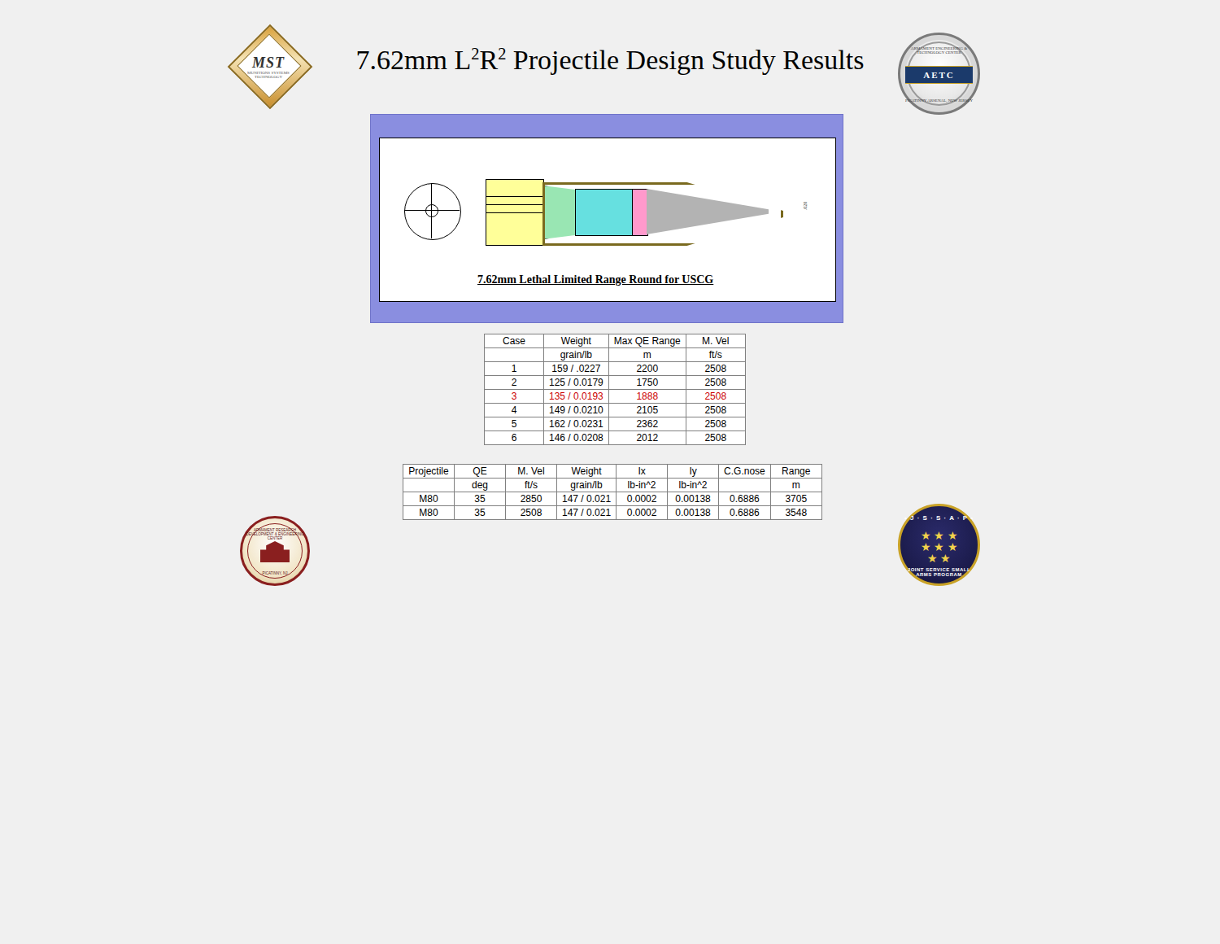MST
MUNITIONS SYSTEMS TECHNOLOGY
ARMAMENT ENGINEERING & TECHNOLOGY CENTER
AETC
PICATINNY ARSENAL, NEW JERSEY
7.62mm L2R2 Projectile Design Study Results
.020
7.62mm Lethal Limited Range Round for USCG
| Case | Weight | Max QE Range | M. Vel |
| | grain/lb | m | ft/s |
| 1 | 159 / .0227 | 2200 | 2508 |
| 2 | 125 / 0.0179 | 1750 | 2508 |
| 3 | 135 / 0.0193 | 1888 | 2508 |
| 4 | 149 / 0.0210 | 2105 | 2508 |
| 5 | 162 / 0.0231 | 2362 | 2508 |
| 6 | 146 / 0.0208 | 2012 | 2508 |
| Projectile | QE | M. Vel | Weight | Ix | Iy | C.G.nose | Range |
| | deg | ft/s | grain/lb | lb-in^2 | lb-in^2 | | m |
| M80 | 35 | 2850 | 147 / 0.021 | 0.0002 | 0.00138 | 0.6886 | 3705 |
| M80 | 35 | 2508 | 147 / 0.021 | 0.0002 | 0.00138 | 0.6886 | 3548 |
ARMAMENT RESEARCH DEVELOPMENT & ENGINEERING CENTER
PICATINNY, NJ
• J · S · S · A · P •
★ ★ ★
★ ★ ★
★ ★
JOINT SERVICE SMALL ARMS PROGRAM